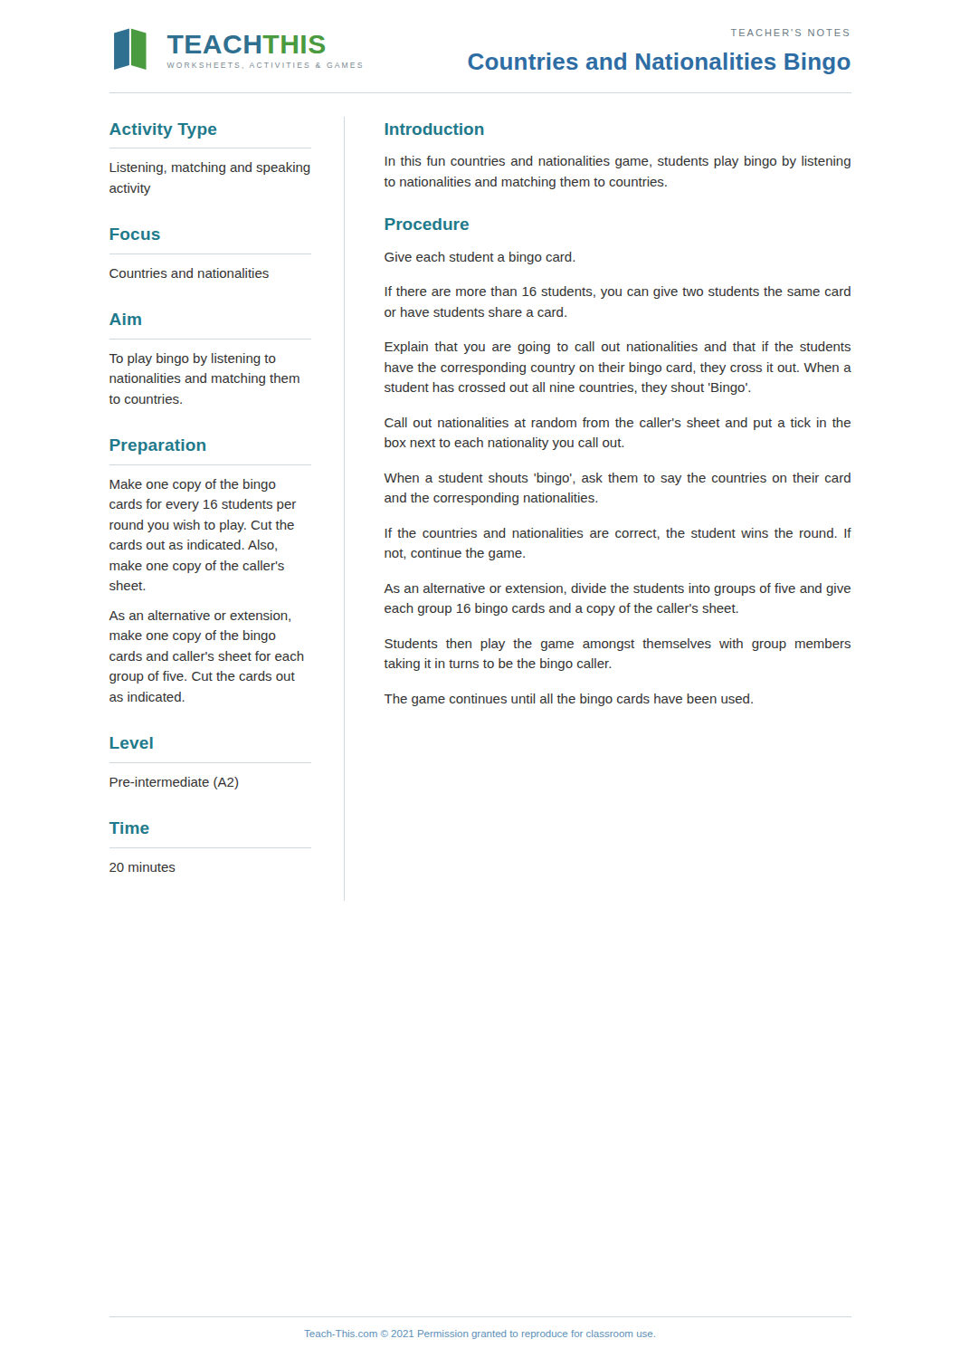TEACHTHIS
Worksheets, Activities & Games
Teacher's Notes
Countries and Nationalities Bingo
Activity Type
Listening, matching and speaking activity
Focus
Countries and nationalities
Aim
To play bingo by listening to nationalities and matching them to countries.
Preparation
Make one copy of the bingo cards for every 16 students per round you wish to play. Cut the cards out as indicated. Also, make one copy of the caller's sheet.
As an alternative or extension, make one copy of the bingo cards and caller's sheet for each group of five. Cut the cards out as indicated.
Level
Pre-intermediate (A2)
Time
20 minutes
Introduction
In this fun countries and nationalities game, students play bingo by listening to nationalities and matching them to countries.
Procedure
Give each student a bingo card.
If there are more than 16 students, you can give two students the same card or have students share a card.
Explain that you are going to call out nationalities and that if the students have the corresponding country on their bingo card, they cross it out. When a student has crossed out all nine countries, they shout 'Bingo'.
Call out nationalities at random from the caller's sheet and put a tick in the box next to each nationality you call out.
When a student shouts 'bingo', ask them to say the countries on their card and the corresponding nationalities.
If the countries and nationalities are correct, the student wins the round. If not, continue the game.
As an alternative or extension, divide the students into groups of five and give each group 16 bingo cards and a copy of the caller's sheet.
Students then play the game amongst themselves with group members taking it in turns to be the bingo caller.
The game continues until all the bingo cards have been used.
Teach-This.com © 2021 Permission granted to reproduce for classroom use.